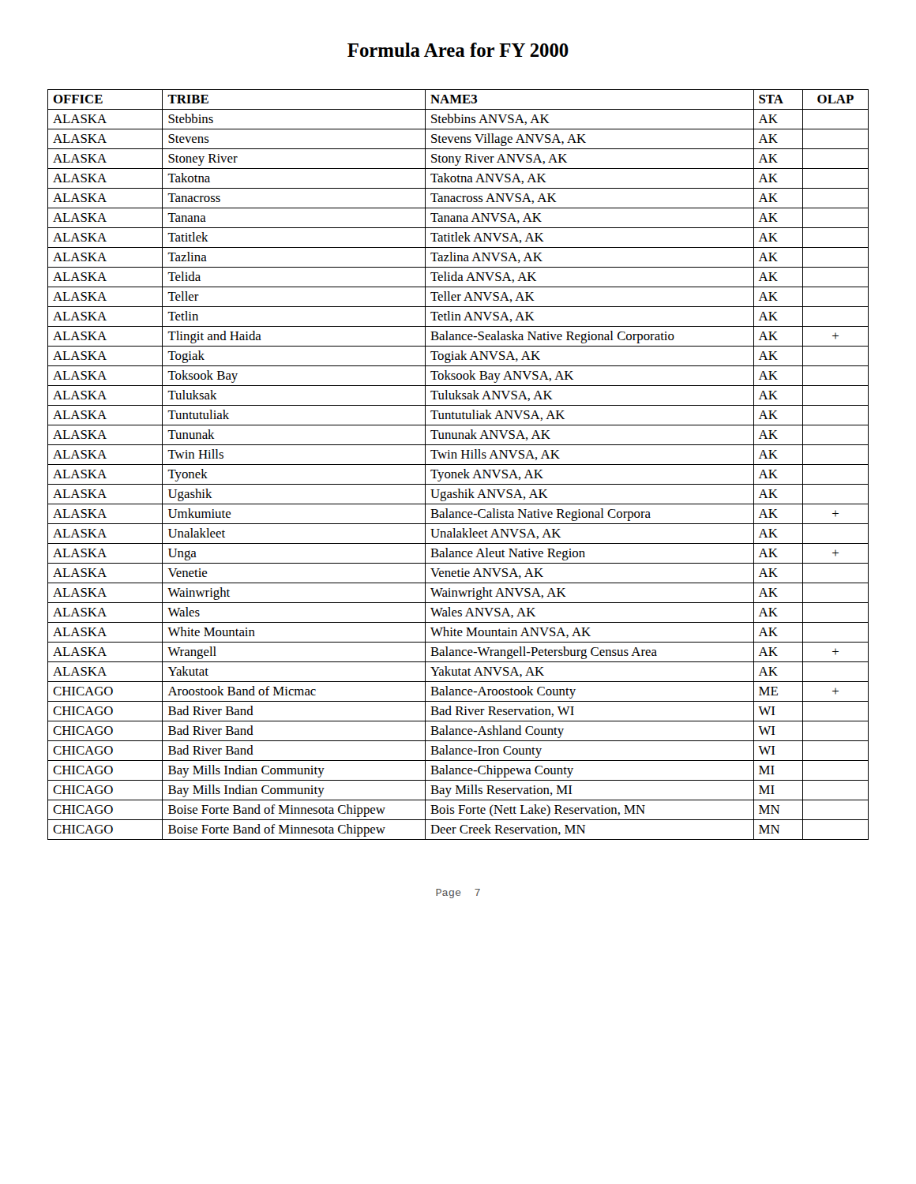Formula Area for FY 2000
Formula Area for FY 2000 — Tribal formula areas listing
| OFFICE | TRIBE | NAME3 | STA | OLAP |
| --- | --- | --- | --- | --- |
| ALASKA | Stebbins | Stebbins ANVSA, AK | AK | |
| ALASKA | Stevens | Stevens Village ANVSA, AK | AK | |
| ALASKA | Stoney River | Stony River ANVSA, AK | AK | |
| ALASKA | Takotna | Takotna ANVSA, AK | AK | |
| ALASKA | Tanacross | Tanacross ANVSA, AK | AK | |
| ALASKA | Tanana | Tanana ANVSA, AK | AK | |
| ALASKA | Tatitlek | Tatitlek ANVSA, AK | AK | |
| ALASKA | Tazlina | Tazlina ANVSA, AK | AK | |
| ALASKA | Telida | Telida ANVSA, AK | AK | |
| ALASKA | Teller | Teller ANVSA, AK | AK | |
| ALASKA | Tetlin | Tetlin ANVSA, AK | AK | |
| ALASKA | Tlingit and Haida | Balance-Sealaska Native Regional Corporatio | AK | + |
| ALASKA | Togiak | Togiak ANVSA, AK | AK | |
| ALASKA | Toksook Bay | Toksook Bay ANVSA, AK | AK | |
| ALASKA | Tuluksak | Tuluksak ANVSA, AK | AK | |
| ALASKA | Tuntutuliak | Tuntutuliak ANVSA, AK | AK | |
| ALASKA | Tununak | Tununak ANVSA, AK | AK | |
| ALASKA | Twin Hills | Twin Hills ANVSA, AK | AK | |
| ALASKA | Tyonek | Tyonek ANVSA, AK | AK | |
| ALASKA | Ugashik | Ugashik ANVSA, AK | AK | |
| ALASKA | Umkumiute | Balance-Calista Native Regional Corpora | AK | + |
| ALASKA | Unalakleet | Unalakleet ANVSA, AK | AK | |
| ALASKA | Unga | Balance Aleut Native Region | AK | + |
| ALASKA | Venetie | Venetie ANVSA, AK | AK | |
| ALASKA | Wainwright | Wainwright ANVSA, AK | AK | |
| ALASKA | Wales | Wales ANVSA, AK | AK | |
| ALASKA | White Mountain | White Mountain ANVSA, AK | AK | |
| ALASKA | Wrangell | Balance-Wrangell-Petersburg Census Area | AK | + |
| ALASKA | Yakutat | Yakutat ANVSA, AK | AK | |
| CHICAGO | Aroostook Band of Micmac | Balance-Aroostook County | ME | + |
| CHICAGO | Bad River Band | Bad River Reservation, WI | WI | |
| CHICAGO | Bad River Band | Balance-Ashland County | WI | |
| CHICAGO | Bad River Band | Balance-Iron County | WI | |
| CHICAGO | Bay Mills Indian Community | Balance-Chippewa County | MI | |
| CHICAGO | Bay Mills Indian Community | Bay Mills Reservation, MI | MI | |
| CHICAGO | Boise Forte Band of Minnesota Chippew | Bois Forte (Nett Lake) Reservation, MN | MN | |
| CHICAGO | Boise Forte Band of Minnesota Chippew | Deer Creek Reservation, MN | MN | |
Page 7